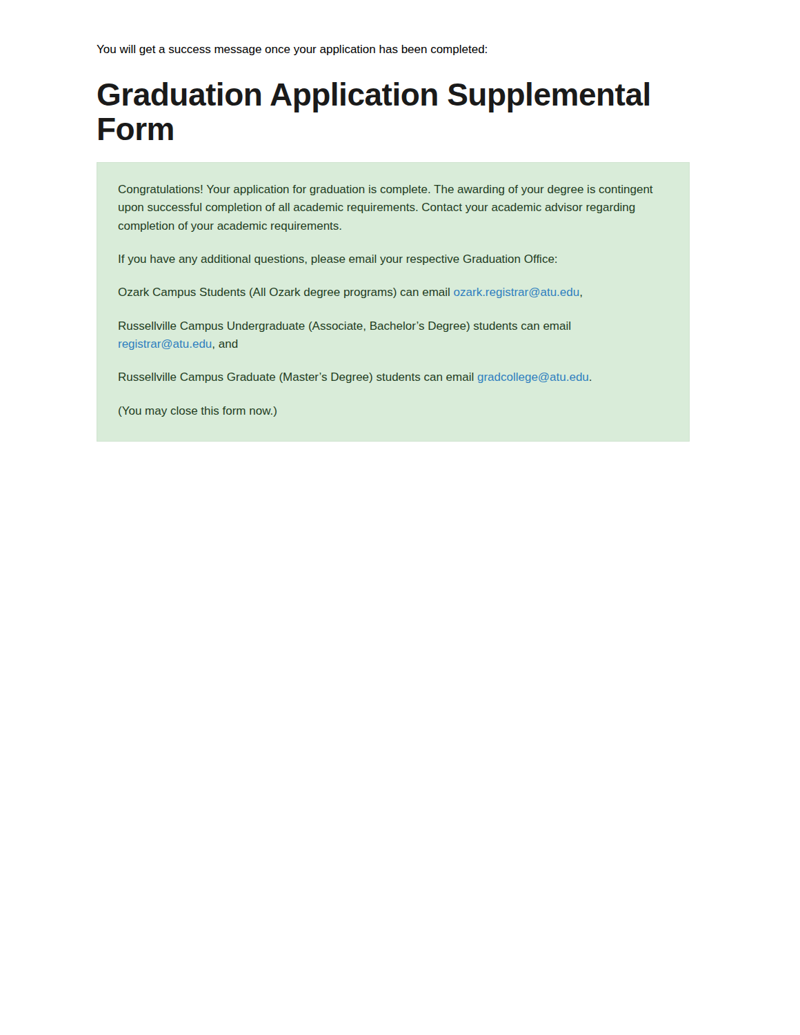You will get a success message once your application has been completed:
Graduation Application Supplemental Form
Congratulations! Your application for graduation is complete. The awarding of your degree is contingent upon successful completion of all academic requirements. Contact your academic advisor regarding completion of your academic requirements.
If you have any additional questions, please email your respective Graduation Office:
Ozark Campus Students (All Ozark degree programs) can email ozark.registrar@atu.edu,
Russellville Campus Undergraduate (Associate, Bachelor’s Degree) students can email registrar@atu.edu, and
Russellville Campus Graduate (Master’s Degree) students can email gradcollege@atu.edu.
(You may close this form now.)